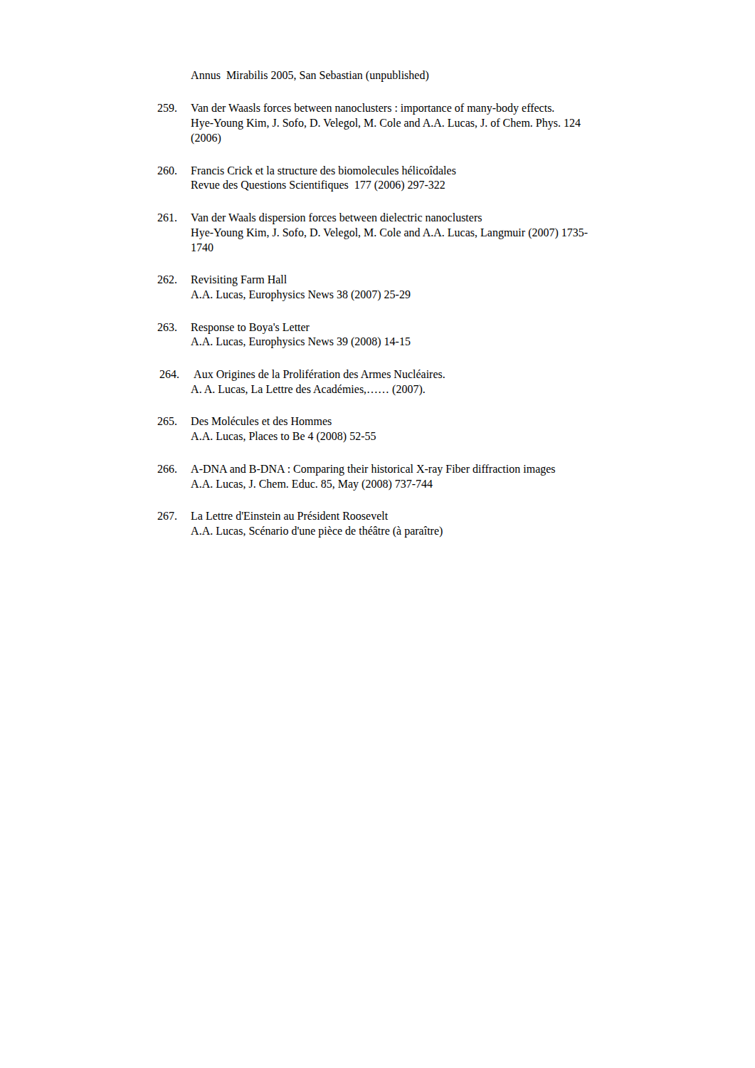Annus Mirabilis 2005, San Sebastian (unpublished)
259. Van der Waasls forces between nanoclusters : importance of many-body effects. Hye-Young Kim, J. Sofo, D. Velegol, M. Cole and A.A. Lucas, J. of Chem. Phys. 124 (2006)
260. Francis Crick et la structure des biomolecules hélicoîdales Revue des Questions Scientifiques 177 (2006) 297-322
261. Van der Waals dispersion forces between dielectric nanoclusters Hye-Young Kim, J. Sofo, D. Velegol, M. Cole and A.A. Lucas, Langmuir (2007) 1735-1740
262. Revisiting Farm Hall A.A. Lucas, Europhysics News 38 (2007) 25-29
263. Response to Boya's Letter A.A. Lucas, Europhysics News 39 (2008) 14-15
264. Aux Origines de la Prolifération des Armes Nucléaires. A. A. Lucas, La Lettre des Académies,…… (2007).
265. Des Molécules et des Hommes A.A. Lucas, Places to Be 4 (2008) 52-55
266. A-DNA and B-DNA : Comparing their historical X-ray Fiber diffraction images A.A. Lucas, J. Chem. Educ. 85, May (2008) 737-744
267. La Lettre d'Einstein au Président Roosevelt A.A. Lucas, Scénario d'une pièce de théâtre (à paraître)